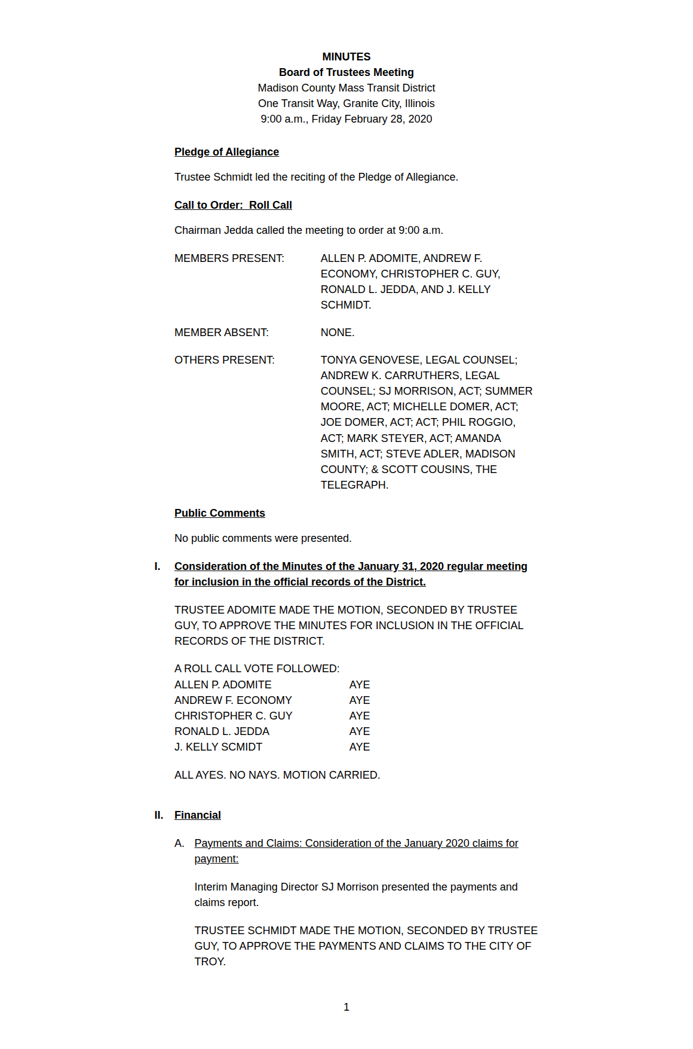MINUTES
Board of Trustees Meeting
Madison County Mass Transit District One Transit Way, Granite City, Illinois 9:00 a.m., Friday February 28, 2020
Pledge of Allegiance
Trustee Schmidt led the reciting of the Pledge of Allegiance.
Call to Order: Roll Call
Chairman Jedda called the meeting to order at 9:00 a.m.
| MEMBERS PRESENT: | ALLEN P. ADOMITE, ANDREW F. ECONOMY, CHRISTOPHER C. GUY, RONALD L. JEDDA, AND J. KELLY SCHMIDT. |
| MEMBER ABSENT: | NONE. |
| OTHERS PRESENT: | TONYA GENOVESE, LEGAL COUNSEL; ANDREW K. CARRUTHERS, LEGAL COUNSEL; SJ MORRISON, ACT; SUMMER MOORE, ACT; MICHELLE DOMER, ACT; JOE DOMER, ACT; ACT; PHIL ROGGIO, ACT; MARK STEYER, ACT; AMANDA SMITH, ACT; STEVE ADLER, MADISON COUNTY; & SCOTT COUSINS, THE TELEGRAPH. |
Public Comments
No public comments were presented.
I.
Consideration of the Minutes of the January 31, 2020 regular meeting for inclusion in the official records of the District.
TRUSTEE ADOMITE MADE THE MOTION, SECONDED BY TRUSTEE GUY, TO APPROVE THE MINUTES FOR INCLUSION IN THE OFFICIAL RECORDS OF THE DISTRICT.
A ROLL CALL VOTE FOLLOWED:
ALLEN P. ADOMITE AYE
ANDREW F. ECONOMY AYE
CHRISTOPHER C. GUY AYE
RONALD L. JEDDA AYE
J. KELLY SCMIDT AYE
ALL AYES. NO NAYS. MOTION CARRIED.
II.
Financial
A.
Payments and Claims: Consideration of the January 2020 claims for payment:
Interim Managing Director SJ Morrison presented the payments and claims report.
TRUSTEE SCHMIDT MADE THE MOTION, SECONDED BY TRUSTEE GUY, TO APPROVE THE PAYMENTS AND CLAIMS TO THE CITY OF TROY.
1